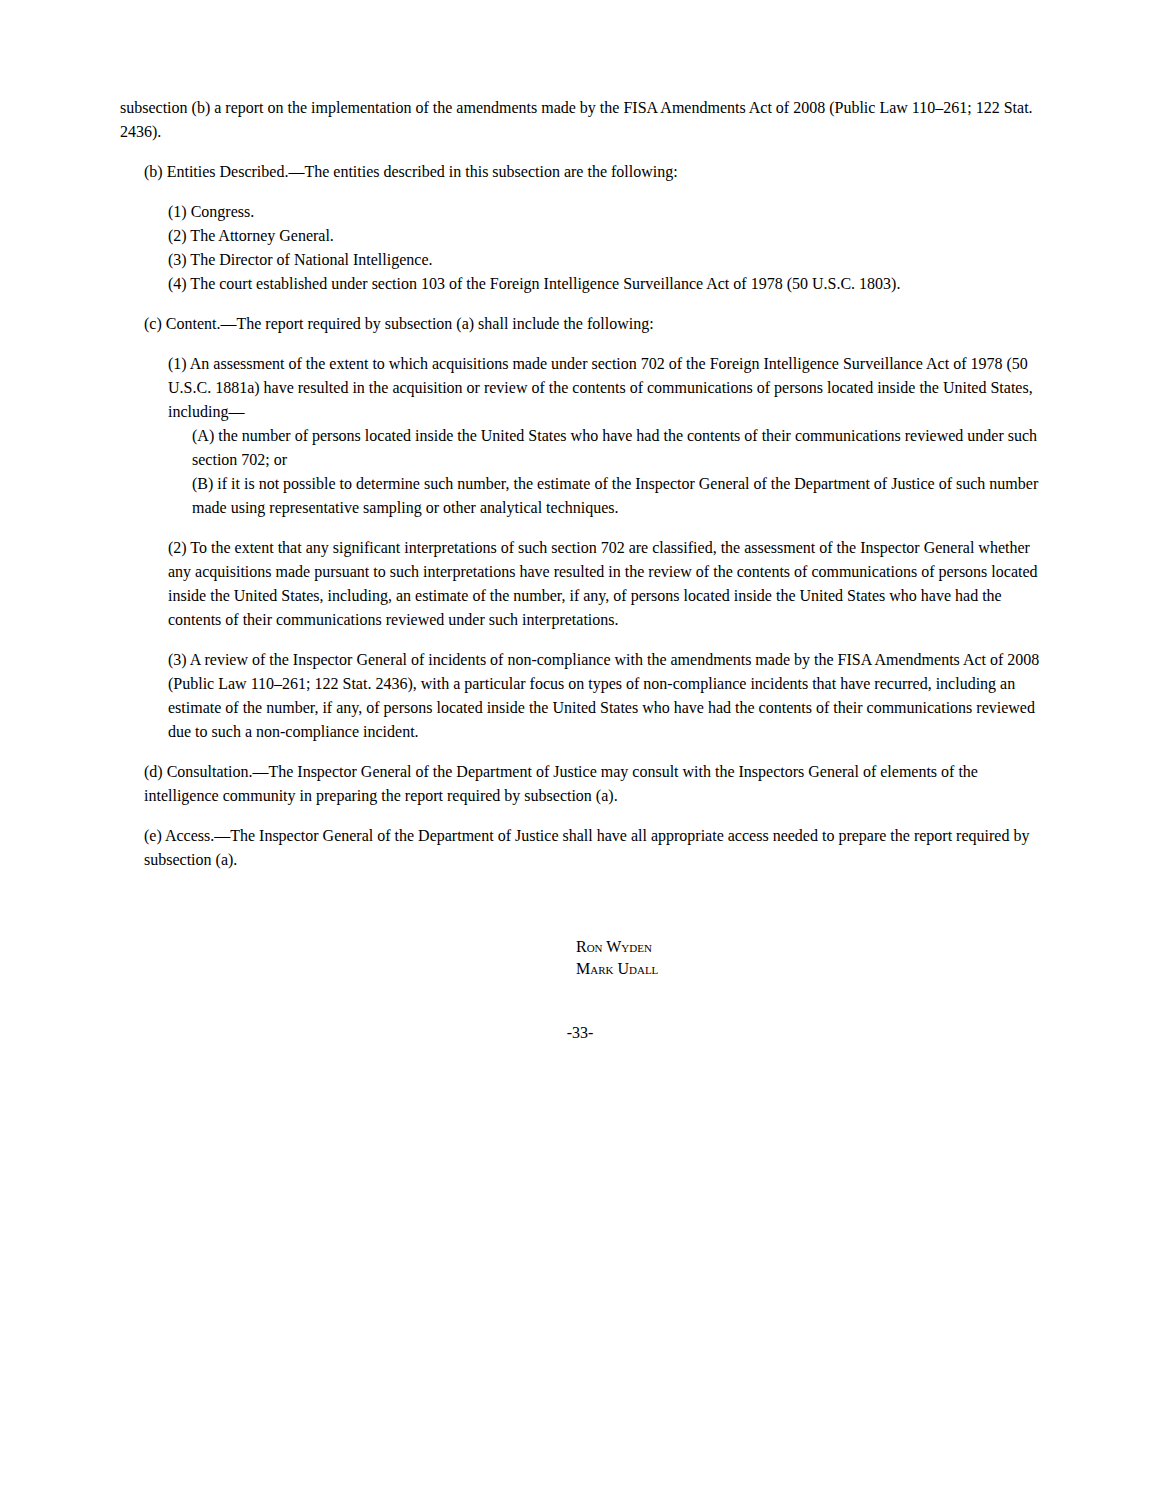subsection (b) a report on the implementation of the amendments made by the FISA Amendments Act of 2008 (Public Law 110–261; 122 Stat. 2436).
(b) Entities Described.—The entities described in this subsection are the following:
(1) Congress.
(2) The Attorney General.
(3) The Director of National Intelligence.
(4) The court established under section 103 of the Foreign Intelligence Surveillance Act of 1978 (50 U.S.C. 1803).
(c) Content.—The report required by subsection (a) shall include the following:
(1) An assessment of the extent to which acquisitions made under section 702 of the Foreign Intelligence Surveillance Act of 1978 (50 U.S.C. 1881a) have resulted in the acquisition or review of the contents of communications of persons located inside the United States, including—
(A) the number of persons located inside the United States who have had the contents of their communications reviewed under such section 702; or
(B) if it is not possible to determine such number, the estimate of the Inspector General of the Department of Justice of such number made using representative sampling or other analytical techniques.
(2) To the extent that any significant interpretations of such section 702 are classified, the assessment of the Inspector General whether any acquisitions made pursuant to such interpretations have resulted in the review of the contents of communications of persons located inside the United States, including, an estimate of the number, if any, of persons located inside the United States who have had the contents of their communications reviewed under such interpretations.
(3) A review of the Inspector General of incidents of non-compliance with the amendments made by the FISA Amendments Act of 2008 (Public Law 110–261; 122 Stat. 2436), with a particular focus on types of non-compliance incidents that have recurred, including an estimate of the number, if any, of persons located inside the United States who have had the contents of their communications reviewed due to such a non-compliance incident.
(d) Consultation.—The Inspector General of the Department of Justice may consult with the Inspectors General of elements of the intelligence community in preparing the report required by subsection (a).
(e) Access.—The Inspector General of the Department of Justice shall have all appropriate access needed to prepare the report required by subsection (a).
Ron Wyden
Mark Udall
-33-